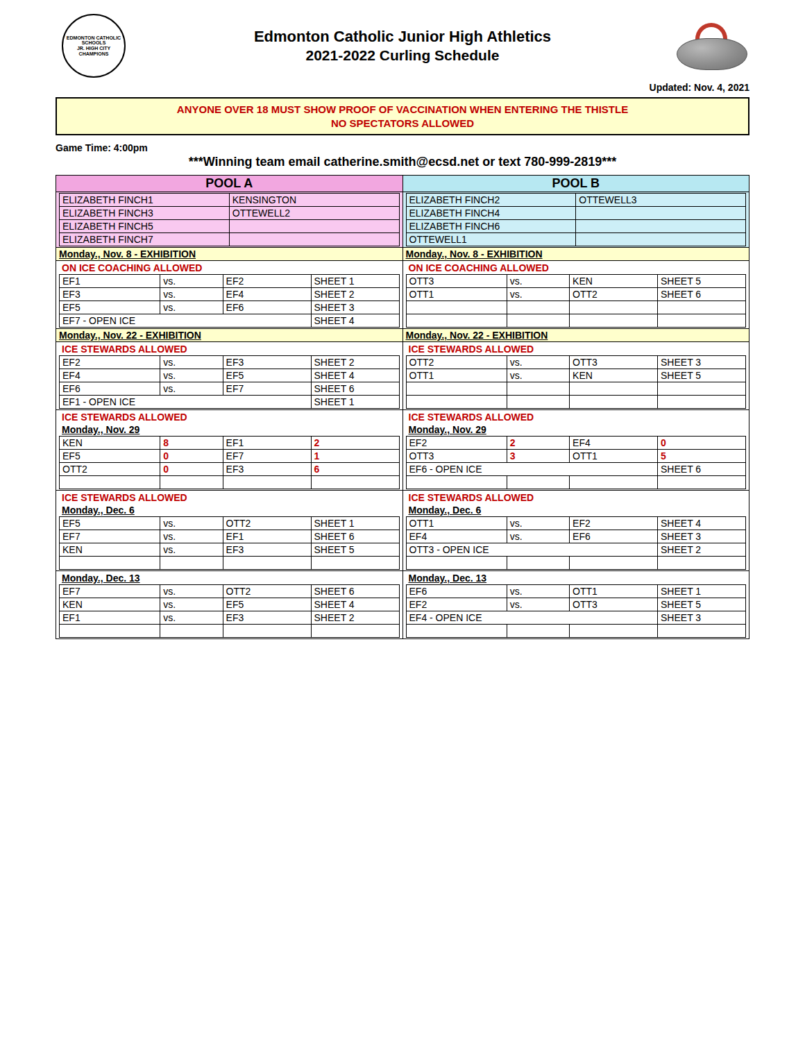EDMONTON CATHOLIC SCHOOLS
JR. HIGH CITY CHAMPIONS
Edmonton Catholic Junior High Athletics
2021-2022 Curling Schedule
Updated: Nov. 4, 2021
ANYONE OVER 18 MUST SHOW PROOF OF VACCINATION WHEN ENTERING THE THISTLE
NO SPECTATORS ALLOWED
Game Time: 4:00pm
***Winning team email catherine.smith@ecsd.net or text 780-999-2819***
| POOL A | POOL B |
| / ELIZABETH FINCH1 / KENSINGTON / / ELIZABETH FINCH3 / OTTEWELL2 / / ELIZABETH FINCH5 / / / ELIZABETH FINCH7 / / | / ELIZABETH FINCH2 / OTTEWELL3 / / ELIZABETH FINCH4 / / / ELIZABETH FINCH6 / / / OTTEWELL1 / / |
| Monday., Nov. 8 - EXHIBITION | Monday., Nov. 8 - EXHIBITION |
| ON ICE COACHING ALLOWED / EF1 / vs. / EF2 / SHEET 1 / / EF3 / vs. / EF4 / SHEET 2 / / EF5 / vs. / EF6 / SHEET 3 / / EF7 - OPEN ICE / SHEET 4 / | ON ICE COACHING ALLOWED / OTT3 / vs. / KEN / SHEET 5 / / OTT1 / vs. / OTT2 / SHEET 6 / |
| Monday., Nov. 22 - EXHIBITION | Monday., Nov. 22 - EXHIBITION |
| ICE STEWARDS ALLOWED / EF2 / vs. / EF3 / SHEET 2 / / EF4 / vs. / EF5 / SHEET 4 / / EF6 / vs. / EF7 / SHEET 6 / / EF1 - OPEN ICE / SHEET 1 / | ICE STEWARDS ALLOWED / OTT2 / vs. / OTT3 / SHEET 3 / / OTT1 / vs. / KEN / SHEET 5 / |
| ICE STEWARDS ALLOWED Monday., Nov. 29 / KEN / 8 / EF1 / 2 / / EF5 / 0 / EF7 / 1 / / OTT2 / 0 / EF3 / 6 / | ICE STEWARDS ALLOWED Monday., Nov. 29 / EF2 / 2 / EF4 / 0 / / OTT3 / 3 / OTT1 / 5 / / EF6 - OPEN ICE / SHEET 6 / |
| ICE STEWARDS ALLOWED Monday., Dec. 6 / EF5 / vs. / OTT2 / SHEET 1 / / EF7 / vs. / EF1 / SHEET 6 / / KEN / vs. / EF3 / SHEET 5 / | ICE STEWARDS ALLOWED Monday., Dec. 6 / OTT1 / vs. / EF2 / SHEET 4 / / EF4 / vs. / EF6 / SHEET 3 / / OTT3 - OPEN ICE / SHEET 2 / |
| Monday., Dec. 13 / EF7 / vs. / OTT2 / SHEET 6 / / KEN / vs. / EF5 / SHEET 4 / / EF1 / vs. / EF3 / SHEET 2 / | Monday., Dec. 13 / EF6 / vs. / OTT1 / SHEET 1 / / EF2 / vs. / OTT3 / SHEET 5 / / EF4 - OPEN ICE / SHEET 3 / |